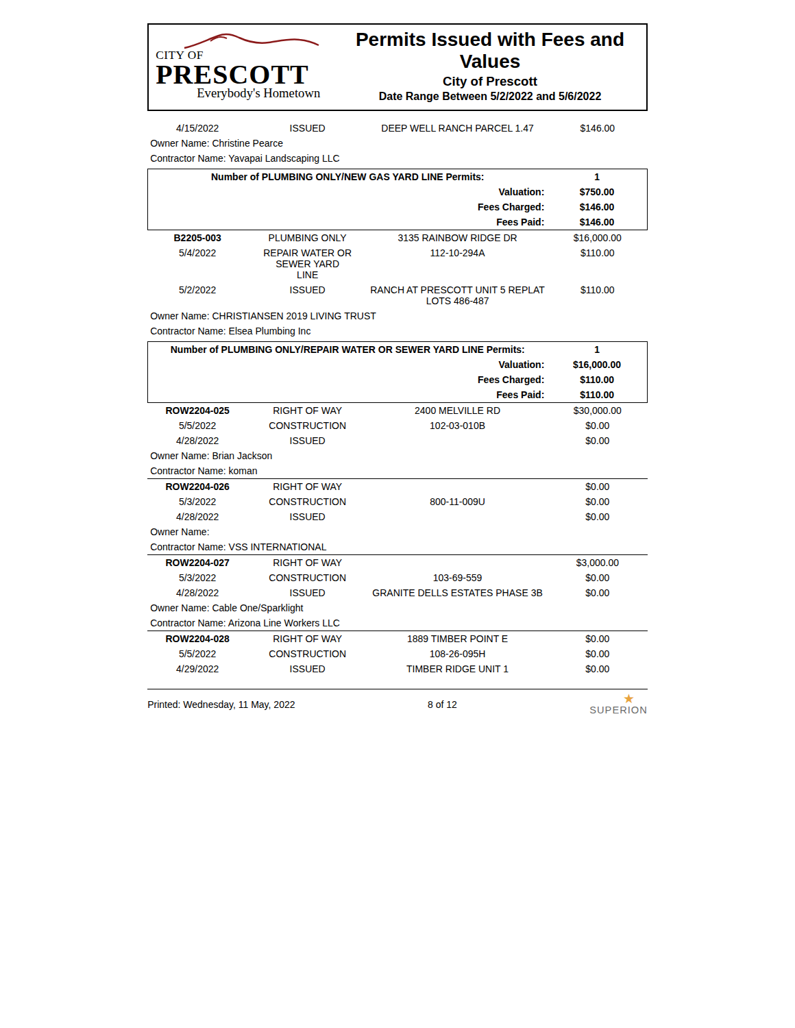CITY OF PRESCOTT
Everybody's Hometown
Permits Issued with Fees and Values
City of Prescott
Date Range Between 5/2/2022 and 5/6/2022
| 4/15/2022 | ISSUED | DEEP WELL RANCH PARCEL 1.47 | $146.00 |
| Owner Name: Christine Pearce |
| Contractor Name: Yavapai Landscaping LLC |
| Number of PLUMBING ONLY/NEW GAS YARD LINE Permits: | 1 |
| Valuation: | $750.00 |
| Fees Charged: | $146.00 |
| Fees Paid: | $146.00 |
| B2205-003 | PLUMBING ONLY | 3135 RAINBOW RIDGE DR | $16,000.00 |
| 5/4/2022 | REPAIR WATER OR SEWER YARD LINE | 112-10-294A | $110.00 |
| 5/2/2022 | ISSUED | RANCH AT PRESCOTT UNIT 5 REPLAT LOTS 486-487 | $110.00 |
| Owner Name: CHRISTIANSEN 2019 LIVING TRUST |
| Contractor Name: Elsea Plumbing Inc |
| Number of PLUMBING ONLY/REPAIR WATER OR SEWER YARD LINE Permits: | 1 |
| Valuation: | $16,000.00 |
| Fees Charged: | $110.00 |
| Fees Paid: | $110.00 |
| ROW2204-025 | RIGHT OF WAY | 2400 MELVILLE RD | $30,000.00 |
| 5/5/2022 | CONSTRUCTION | 102-03-010B | $0.00 |
| 4/28/2022 | ISSUED | | $0.00 |
| Owner Name: Brian Jackson |
| Contractor Name: koman |
| ROW2204-026 | RIGHT OF WAY | | $0.00 |
| 5/3/2022 | CONSTRUCTION | 800-11-009U | $0.00 |
| 4/28/2022 | ISSUED | | $0.00 |
| Owner Name: |
| Contractor Name: VSS INTERNATIONAL |
| ROW2204-027 | RIGHT OF WAY | | $3,000.00 |
| 5/3/2022 | CONSTRUCTION | 103-69-559 | $0.00 |
| 4/28/2022 | ISSUED | GRANITE DELLS ESTATES PHASE 3B | $0.00 |
| Owner Name: Cable One/Sparklight |
| Contractor Name: Arizona Line Workers LLC |
| ROW2204-028 | RIGHT OF WAY | 1889 TIMBER POINT E | $0.00 |
| 5/5/2022 | CONSTRUCTION | 108-26-095H | $0.00 |
| 4/29/2022 | ISSUED | TIMBER RIDGE UNIT 1 | $0.00 |
Printed: Wednesday, 11 May, 2022
8 of 12
★ SUPERION